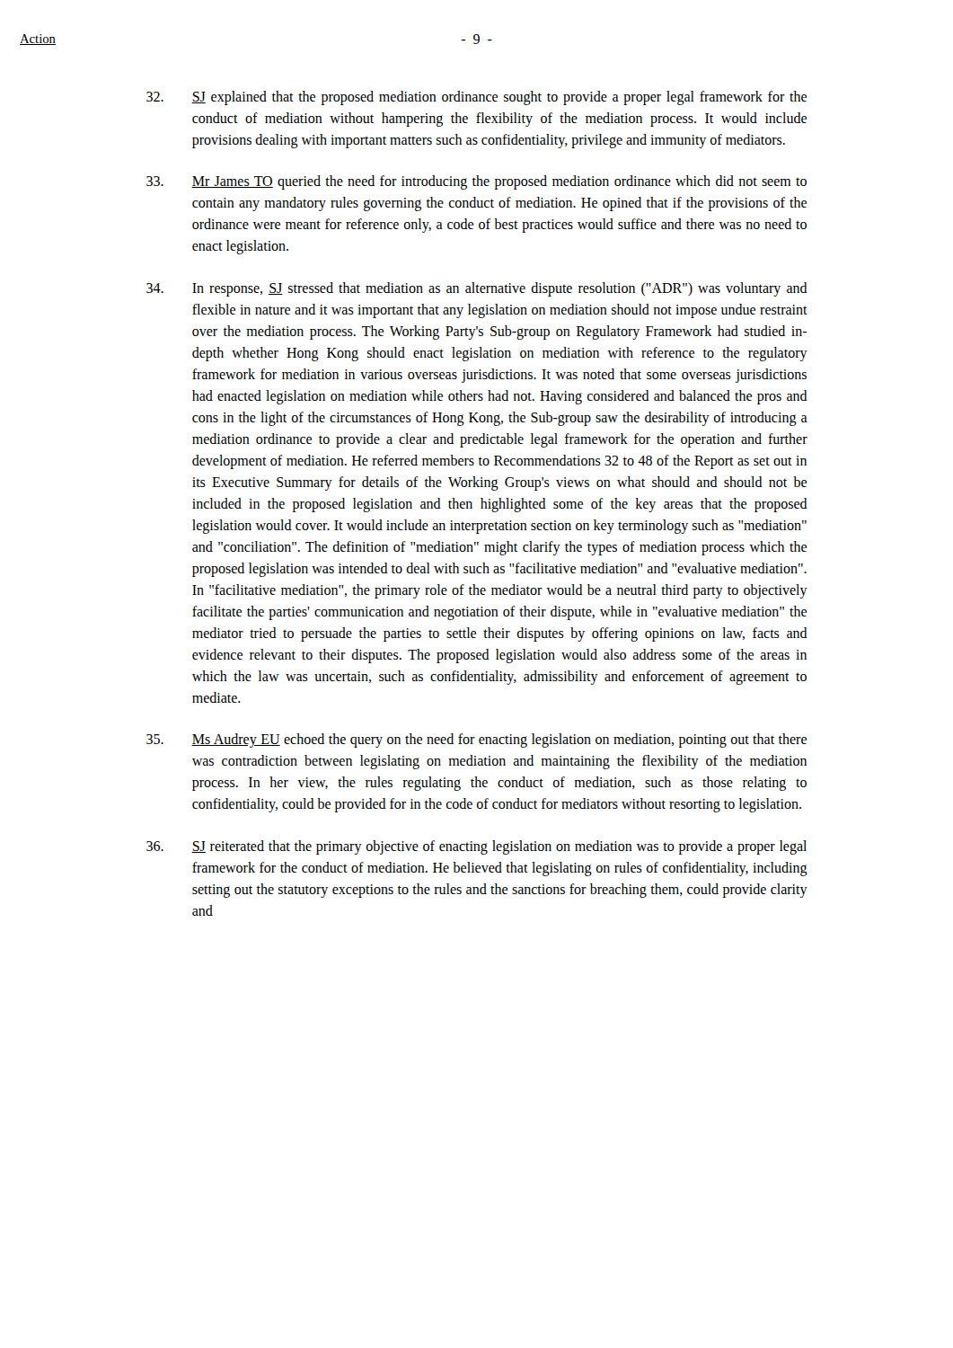Action
- 9 -
32.
SJ explained that the proposed mediation ordinance sought to provide a proper legal framework for the conduct of mediation without hampering the flexibility of the mediation process. It would include provisions dealing with important matters such as confidentiality, privilege and immunity of mediators.
33.
Mr James TO queried the need for introducing the proposed mediation ordinance which did not seem to contain any mandatory rules governing the conduct of mediation. He opined that if the provisions of the ordinance were meant for reference only, a code of best practices would suffice and there was no need to enact legislation.
34.
In response, SJ stressed that mediation as an alternative dispute resolution ("ADR") was voluntary and flexible in nature and it was important that any legislation on mediation should not impose undue restraint over the mediation process. The Working Party's Sub-group on Regulatory Framework had studied in-depth whether Hong Kong should enact legislation on mediation with reference to the regulatory framework for mediation in various overseas jurisdictions. It was noted that some overseas jurisdictions had enacted legislation on mediation while others had not. Having considered and balanced the pros and cons in the light of the circumstances of Hong Kong, the Sub-group saw the desirability of introducing a mediation ordinance to provide a clear and predictable legal framework for the operation and further development of mediation. He referred members to Recommendations 32 to 48 of the Report as set out in its Executive Summary for details of the Working Group's views on what should and should not be included in the proposed legislation and then highlighted some of the key areas that the proposed legislation would cover. It would include an interpretation section on key terminology such as "mediation" and "conciliation". The definition of "mediation" might clarify the types of mediation process which the proposed legislation was intended to deal with such as "facilitative mediation" and "evaluative mediation". In "facilitative mediation", the primary role of the mediator would be a neutral third party to objectively facilitate the parties' communication and negotiation of their dispute, while in "evaluative mediation" the mediator tried to persuade the parties to settle their disputes by offering opinions on law, facts and evidence relevant to their disputes. The proposed legislation would also address some of the areas in which the law was uncertain, such as confidentiality, admissibility and enforcement of agreement to mediate.
35.
Ms Audrey EU echoed the query on the need for enacting legislation on mediation, pointing out that there was contradiction between legislating on mediation and maintaining the flexibility of the mediation process. In her view, the rules regulating the conduct of mediation, such as those relating to confidentiality, could be provided for in the code of conduct for mediators without resorting to legislation.
36.
SJ reiterated that the primary objective of enacting legislation on mediation was to provide a proper legal framework for the conduct of mediation. He believed that legislating on rules of confidentiality, including setting out the statutory exceptions to the rules and the sanctions for breaching them, could provide clarity and